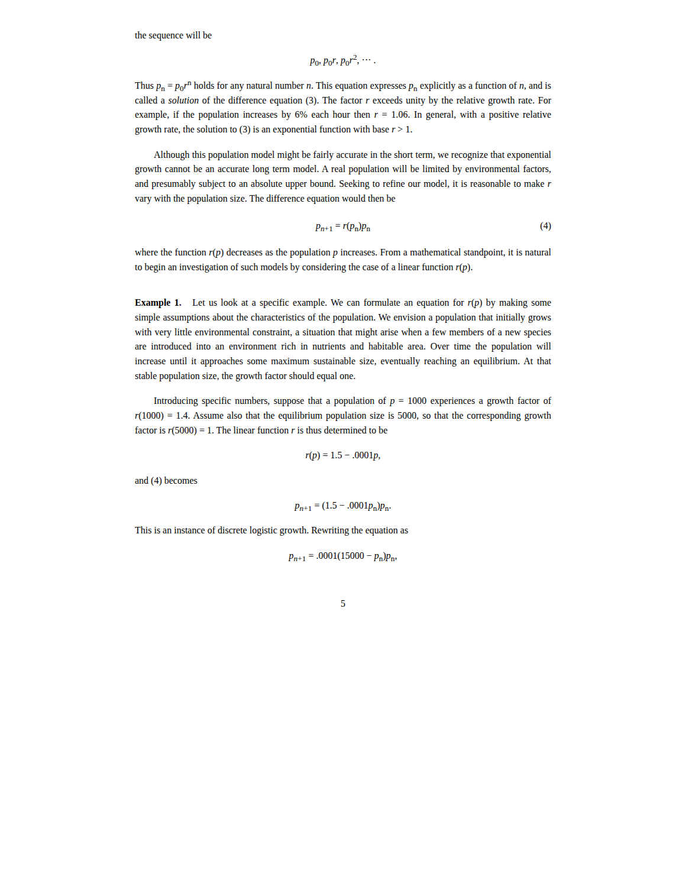the sequence will be
p0, p0r, p0r2, ··· .
Thus pn = p0rn holds for any natural number n. This equation expresses pn explicitly as a function of n, and is called a solution of the difference equation (3). The factor r exceeds unity by the relative growth rate. For example, if the population increases by 6% each hour then r = 1.06. In general, with a positive relative growth rate, the solution to (3) is an exponential function with base r > 1.
Although this population model might be fairly accurate in the short term, we recognize that exponential growth cannot be an accurate long term model. A real population will be limited by environmental factors, and presumably subject to an absolute upper bound. Seeking to refine our model, it is reasonable to make r vary with the population size. The difference equation would then be
pn+1 = r(pn)pn(4)
where the function r(p) decreases as the population p increases. From a mathematical standpoint, it is natural to begin an investigation of such models by considering the case of a linear function r(p).
Example 1. Let us look at a specific example. We can formulate an equation for r(p) by making some simple assumptions about the characteristics of the population. We envision a population that initially grows with very little environmental constraint, a situation that might arise when a few members of a new species are introduced into an environment rich in nutrients and habitable area. Over time the population will increase until it approaches some maximum sustainable size, eventually reaching an equilibrium. At that stable population size, the growth factor should equal one.
Introducing specific numbers, suppose that a population of p = 1000 experiences a growth factor of r(1000) = 1.4. Assume also that the equilibrium population size is 5000, so that the corresponding growth factor is r(5000) = 1. The linear function r is thus determined to be
r(p) = 1.5 − .0001p,
and (4) becomes
pn+1 = (1.5 − .0001pn)pn.
This is an instance of discrete logistic growth. Rewriting the equation as
pn+1 = .0001(15000 − pn)pn,
5